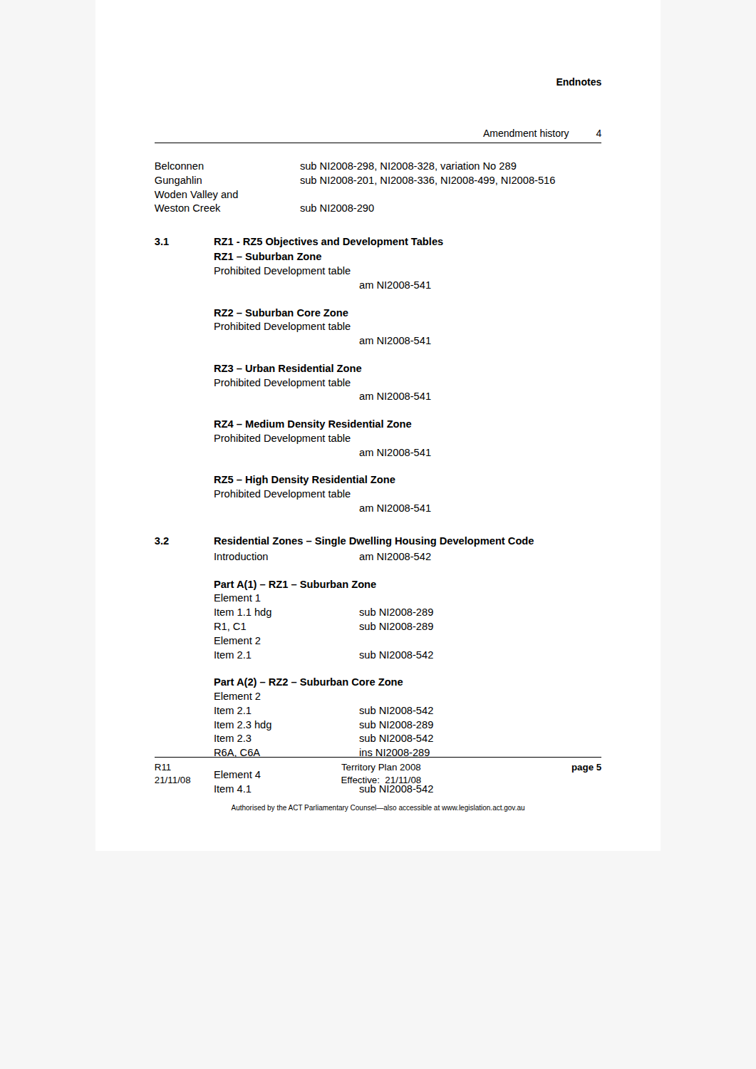Endnotes
Amendment history 4
Belconnen
sub NI2008-298, NI2008-328, variation No 289
Gungahlin
sub NI2008-201, NI2008-336, NI2008-499, NI2008-516
Woden Valley and
Weston Creek
sub NI2008-290
3.1
RZ1 - RZ5 Objectives and Development Tables
RZ1 – Suburban Zone
Prohibited Development table
am NI2008-541
RZ2 – Suburban Core Zone
Prohibited Development table
am NI2008-541
RZ3 – Urban Residential Zone
Prohibited Development table
am NI2008-541
RZ4 – Medium Density Residential Zone
Prohibited Development table
am NI2008-541
RZ5 – High Density Residential Zone
Prohibited Development table
am NI2008-541
3.2
Residential Zones – Single Dwelling Housing Development Code
Introduction
am NI2008-542
Part A(1) – RZ1 – Suburban Zone
Element 1
Item 1.1 hdg
sub NI2008-289
R1, C1
sub NI2008-289
Element 2
Item 2.1
sub NI2008-542
Part A(2) – RZ2 – Suburban Core Zone
Element 2
Item 2.1
sub NI2008-542
Item 2.3 hdg
sub NI2008-289
Item 2.3
sub NI2008-542
R6A, C6A
ins NI2008-289
Element 4
Item 4.1
sub NI2008-542
R11
21/11/08
Territory Plan 2008
Effective: 21/11/08
page 5
Authorised by the ACT Parliamentary Counsel—also accessible at www.legislation.act.gov.au